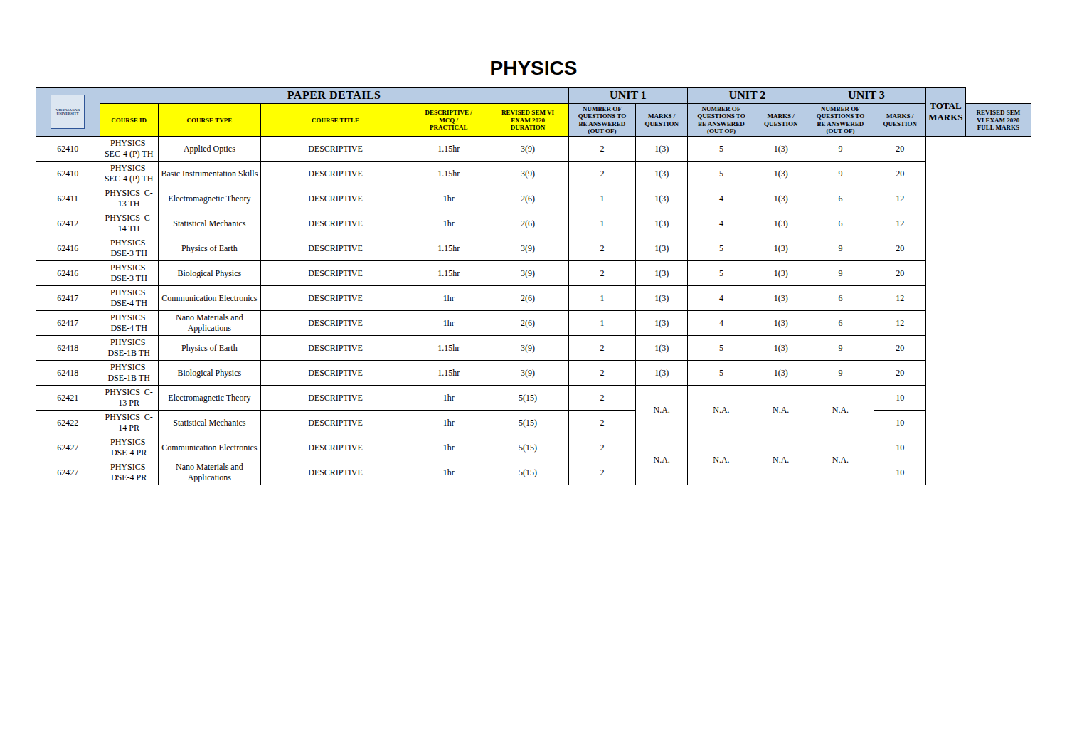PHYSICS
| VIDYASAGAR UNIVERSITY | PAPER DETAILS | UNIT 1 | UNIT 2 | UNIT 3 | TOTAL MARKS |
| --- | --- | --- | --- | --- | --- |
| COURSE ID | COURSE TYPE | COURSE TITLE | DESCRIPTIVE / MCQ / PRACTICAL | REVISED SEM VI EXAM 2020 DURATION | NUMBER OF QUESTIONS TO BE ANSWERED (OUT OF) | MARKS / QUESTION | NUMBER OF QUESTIONS TO BE ANSWERED (OUT OF) | MARKS / QUESTION | NUMBER OF QUESTIONS TO BE ANSWERED (OUT OF) | MARKS / QUESTION | REVISED SEM VI EXAM 2020 FULL MARKS |
| 62410 | PHYSICS SEC-4 (P) TH | Applied Optics | DESCRIPTIVE | 1.15hr | 3(9) | 2 | 1(3) | 5 | 1(3) | 9 | 20 |
| 62410 | PHYSICS SEC-4 (P) TH | Basic Instrumentation Skills | DESCRIPTIVE | 1.15hr | 3(9) | 2 | 1(3) | 5 | 1(3) | 9 | 20 |
| 62411 | PHYSICS C-13 TH | Electromagnetic Theory | DESCRIPTIVE | 1hr | 2(6) | 1 | 1(3) | 4 | 1(3) | 6 | 12 |
| 62412 | PHYSICS C-14 TH | Statistical Mechanics | DESCRIPTIVE | 1hr | 2(6) | 1 | 1(3) | 4 | 1(3) | 6 | 12 |
| 62416 | PHYSICS DSE-3 TH | Physics of Earth | DESCRIPTIVE | 1.15hr | 3(9) | 2 | 1(3) | 5 | 1(3) | 9 | 20 |
| 62416 | PHYSICS DSE-3 TH | Biological Physics | DESCRIPTIVE | 1.15hr | 3(9) | 2 | 1(3) | 5 | 1(3) | 9 | 20 |
| 62417 | PHYSICS DSE-4 TH | Communication Electronics | DESCRIPTIVE | 1hr | 2(6) | 1 | 1(3) | 4 | 1(3) | 6 | 12 |
| 62417 | PHYSICS DSE-4 TH | Nano Materials and Applications | DESCRIPTIVE | 1hr | 2(6) | 1 | 1(3) | 4 | 1(3) | 6 | 12 |
| 62418 | PHYSICS DSE-1B TH | Physics of Earth | DESCRIPTIVE | 1.15hr | 3(9) | 2 | 1(3) | 5 | 1(3) | 9 | 20 |
| 62418 | PHYSICS DSE-1B TH | Biological Physics | DESCRIPTIVE | 1.15hr | 3(9) | 2 | 1(3) | 5 | 1(3) | 9 | 20 |
| 62421 | PHYSICS C-13 PR | Electromagnetic Theory | DESCRIPTIVE | 1hr | 5(15) | 2 | N.A. | N.A. | N.A. | N.A. | 10 |
| 62422 | PHYSICS C-14 PR | Statistical Mechanics | DESCRIPTIVE | 1hr | 5(15) | 2 | 10 |
| 62427 | PHYSICS DSE-4 PR | Communication Electronics | DESCRIPTIVE | 1hr | 5(15) | 2 | N.A. | N.A. | N.A. | N.A. | 10 |
| 62427 | PHYSICS DSE-4 PR | Nano Materials and Applications | DESCRIPTIVE | 1hr | 5(15) | 2 | 10 |